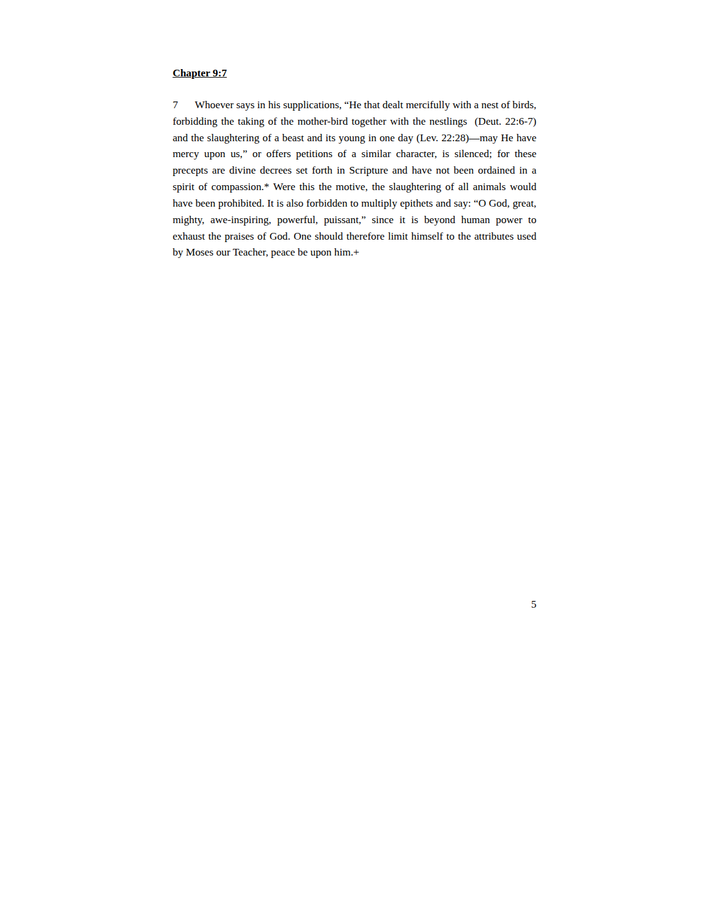Chapter 9:7
7 Whoever says in his supplications, “He that dealt mercifully with a nest of birds, forbidding the taking of the mother-bird together with the nestlings (Deut. 22:6-7) and the slaughtering of a beast and its young in one day (Lev. 22:28)—may He have mercy upon us,” or offers petitions of a similar character, is silenced; for these precepts are divine decrees set forth in Scripture and have not been ordained in a spirit of compassion.* Were this the motive, the slaughtering of all animals would have been prohibited. It is also forbidden to multiply epithets and say: “O God, great, mighty, awe-inspiring, powerful, puissant,” since it is beyond human power to exhaust the praises of God. One should therefore limit himself to the attributes used by Moses our Teacher, peace be upon him.+
5